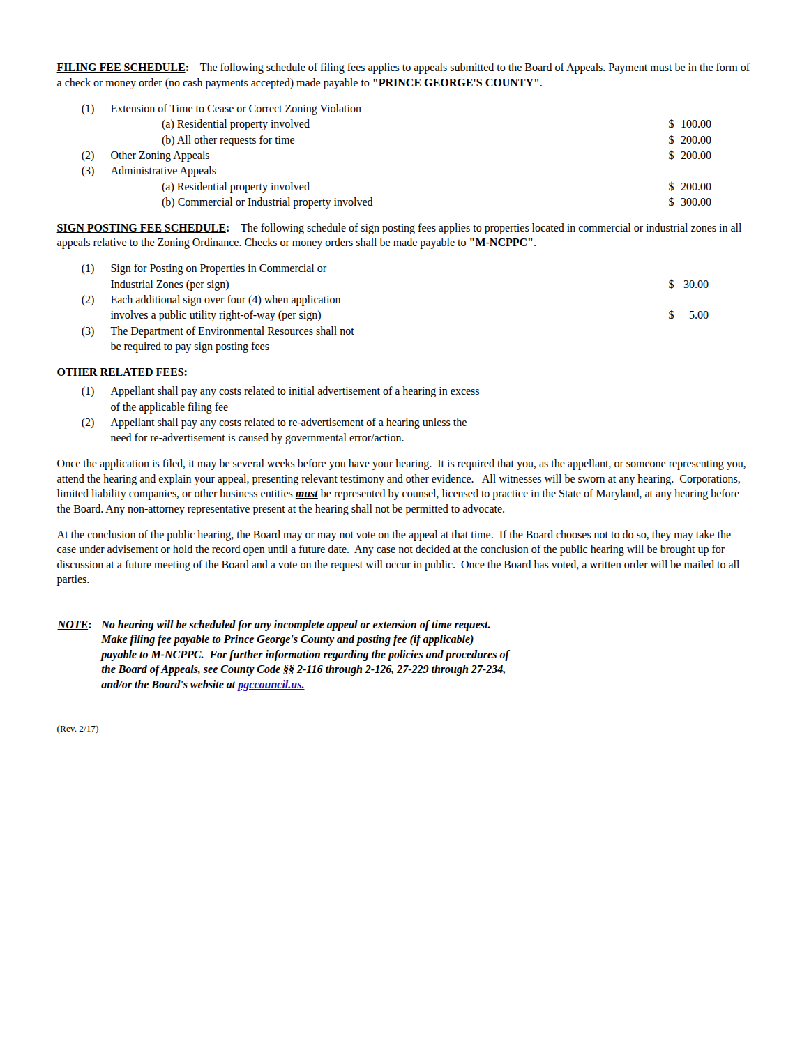FILING FEE SCHEDULE: The following schedule of filing fees applies to appeals submitted to the Board of Appeals. Payment must be in the form of a check or money order (no cash payments accepted) made payable to "PRINCE GEORGE'S COUNTY".
| (1) | Extension of Time to Cease or Correct Zoning Violation | |
| | (a) Residential property involved | $ 100.00 |
| | (b) All other requests for time | $ 200.00 |
| (2) | Other Zoning Appeals | $ 200.00 |
| (3) | Administrative Appeals | |
| | (a) Residential property involved | $ 200.00 |
| | (b) Commercial or Industrial property involved | $ 300.00 |
SIGN POSTING FEE SCHEDULE: The following schedule of sign posting fees applies to properties located in commercial or industrial zones in all appeals relative to the Zoning Ordinance. Checks or money orders shall be made payable to "M-NCPPC".
| (1) | Sign for Posting on Properties in Commercial or | |
| | Industrial Zones (per sign) | $ 30.00 |
| (2) | Each additional sign over four (4) when application | |
| | involves a public utility right-of-way (per sign) | $ 5.00 |
| (3) | The Department of Environmental Resources shall not | |
| | be required to pay sign posting fees | |
OTHER RELATED FEES:
| (1) | Appellant shall pay any costs related to initial advertisement of a hearing in excess |
| | of the applicable filing fee |
| (2) | Appellant shall pay any costs related to re-advertisement of a hearing unless the |
| | need for re-advertisement is caused by governmental error/action. |
Once the application is filed, it may be several weeks before you have your hearing. It is required that you, as the appellant, or someone representing you, attend the hearing and explain your appeal, presenting relevant testimony and other evidence. All witnesses will be sworn at any hearing. Corporations, limited liability companies, or other business entities must be represented by counsel, licensed to practice in the State of Maryland, at any hearing before the Board. Any non-attorney representative present at the hearing shall not be permitted to advocate.
At the conclusion of the public hearing, the Board may or may not vote on the appeal at that time. If the Board chooses not to do so, they may take the case under advisement or hold the record open until a future date. Any case not decided at the conclusion of the public hearing will be brought up for discussion at a future meeting of the Board and a vote on the request will occur in public. Once the Board has voted, a written order will be mailed to all parties.
| NOTE : | No hearing will be scheduled for any incomplete appeal or extension of time request. Make filing fee payable to Prince George's County and posting fee (if applicable) payable to M-NCPPC. For further information regarding the policies and procedures of the Board of Appeals, see County Code §§ 2-116 through 2-126, 27-229 through 27-234, and/or the Board's website at pgccouncil.us. |
(Rev. 2/17)